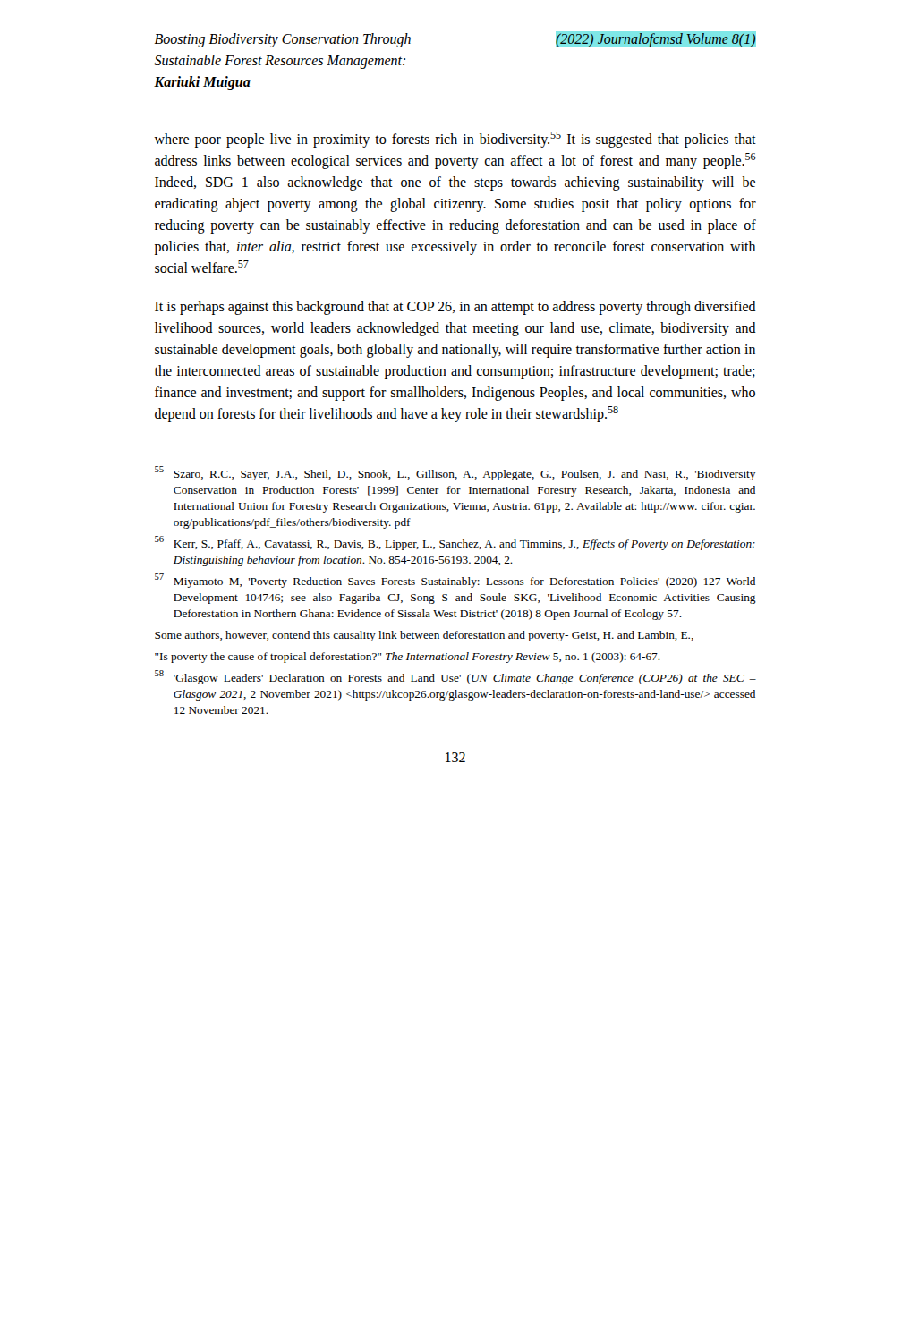Boosting Biodiversity Conservation Through
Sustainable Forest Resources Management:
Kariuki Muigua
(2022) Journalofcmsd Volume 8(1)
where poor people live in proximity to forests rich in biodiversity.55 It is suggested that policies that address links between ecological services and poverty can affect a lot of forest and many people.56 Indeed, SDG 1 also acknowledge that one of the steps towards achieving sustainability will be eradicating abject poverty among the global citizenry. Some studies posit that policy options for reducing poverty can be sustainably effective in reducing deforestation and can be used in place of policies that, inter alia, restrict forest use excessively in order to reconcile forest conservation with social welfare.57
It is perhaps against this background that at COP 26, in an attempt to address poverty through diversified livelihood sources, world leaders acknowledged that meeting our land use, climate, biodiversity and sustainable development goals, both globally and nationally, will require transformative further action in the interconnected areas of sustainable production and consumption; infrastructure development; trade; finance and investment; and support for smallholders, Indigenous Peoples, and local communities, who depend on forests for their livelihoods and have a key role in their stewardship.58
Szaro, R.C., Sayer, J.A., Sheil, D., Snook, L., Gillison, A., Applegate, G., Poulsen, J. and Nasi, R., 'Biodiversity Conservation in Production Forests' [1999] Center for International Forestry Research, Jakarta, Indonesia and International Union for Forestry Research Organizations, Vienna, Austria. 61pp, 2. Available at: http://www. cifor. cgiar. org/publications/pdf_files/others/biodiversity. pdf
Kerr, S., Pfaff, A., Cavatassi, R., Davis, B., Lipper, L., Sanchez, A. and Timmins, J., Effects of Poverty on Deforestation: Distinguishing behaviour from location. No. 854-2016-56193. 2004, 2.
Miyamoto M, 'Poverty Reduction Saves Forests Sustainably: Lessons for Deforestation Policies' (2020) 127 World Development 104746; see also Fagariba CJ, Song S and Soule SKG, 'Livelihood Economic Activities Causing Deforestation in Northern Ghana: Evidence of Sissala West District' (2018) 8 Open Journal of Ecology 57.
Some authors, however, contend this causality link between deforestation and poverty- Geist, H. and Lambin, E.,
"Is poverty the cause of tropical deforestation?" The International Forestry Review 5, no. 1 (2003): 64-67.
'Glasgow Leaders' Declaration on Forests and Land Use' (UN Climate Change Conference (COP26) at the SEC – Glasgow 2021, 2 November 2021) <https://ukcop26.org/glasgow-leaders-declaration-on-forests-and-land-use/> accessed 12 November 2021.
132